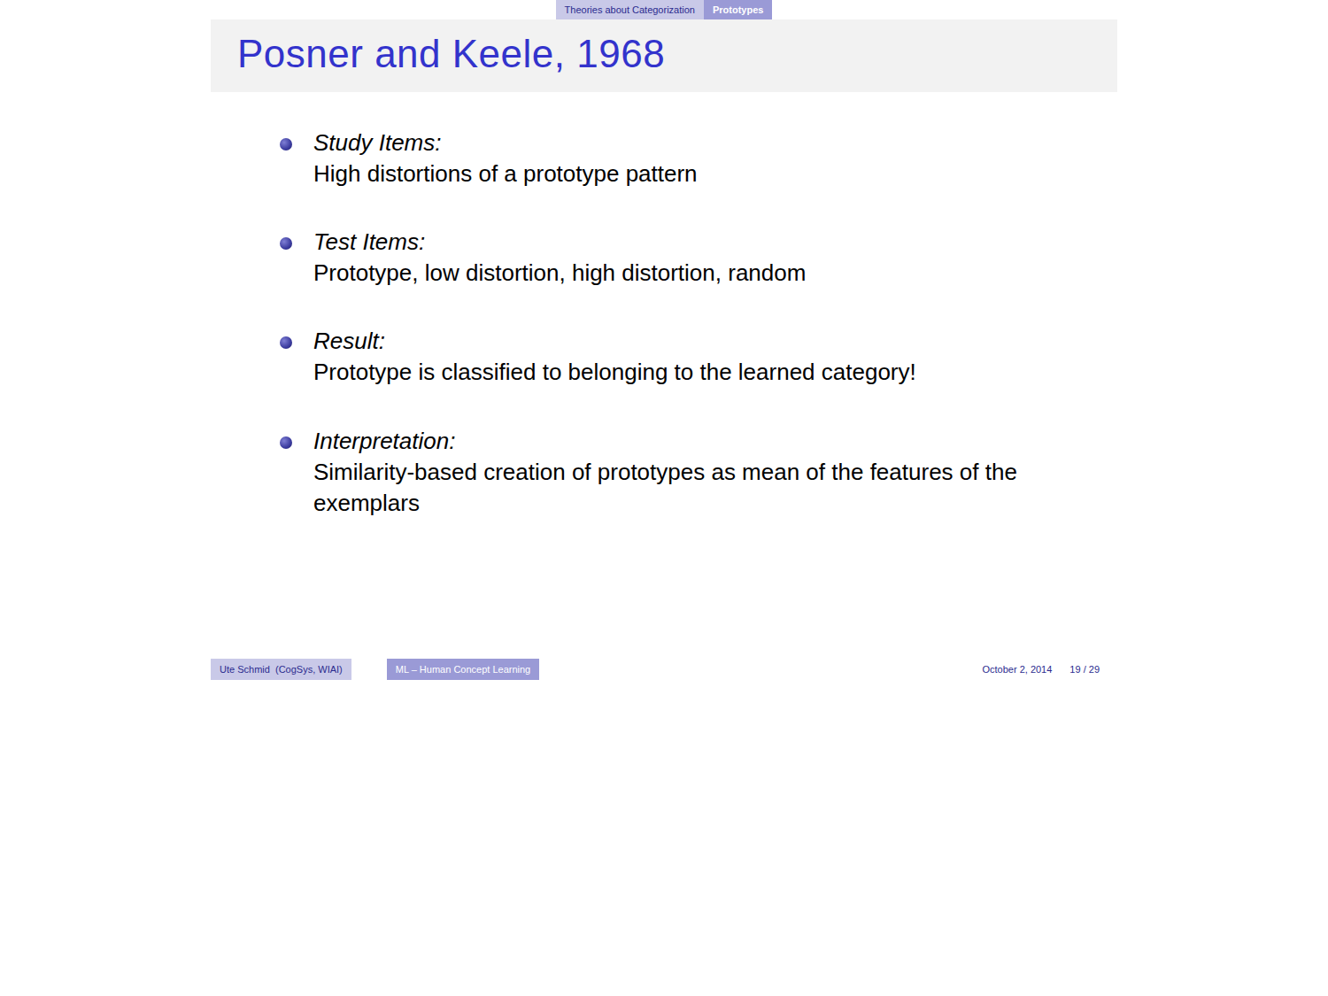Theories about Categorization
Prototypes
Posner and Keele, 1968
Study Items: High distortions of a prototype pattern
Test Items: Prototype, low distortion, high distortion, random
Result: Prototype is classified to belonging to the learned category!
Interpretation: Similarity-based creation of prototypes as mean of the features of the exemplars
Ute Schmid (CogSys, WIAI)
ML – Human Concept Learning
October 2, 2014
19 / 29